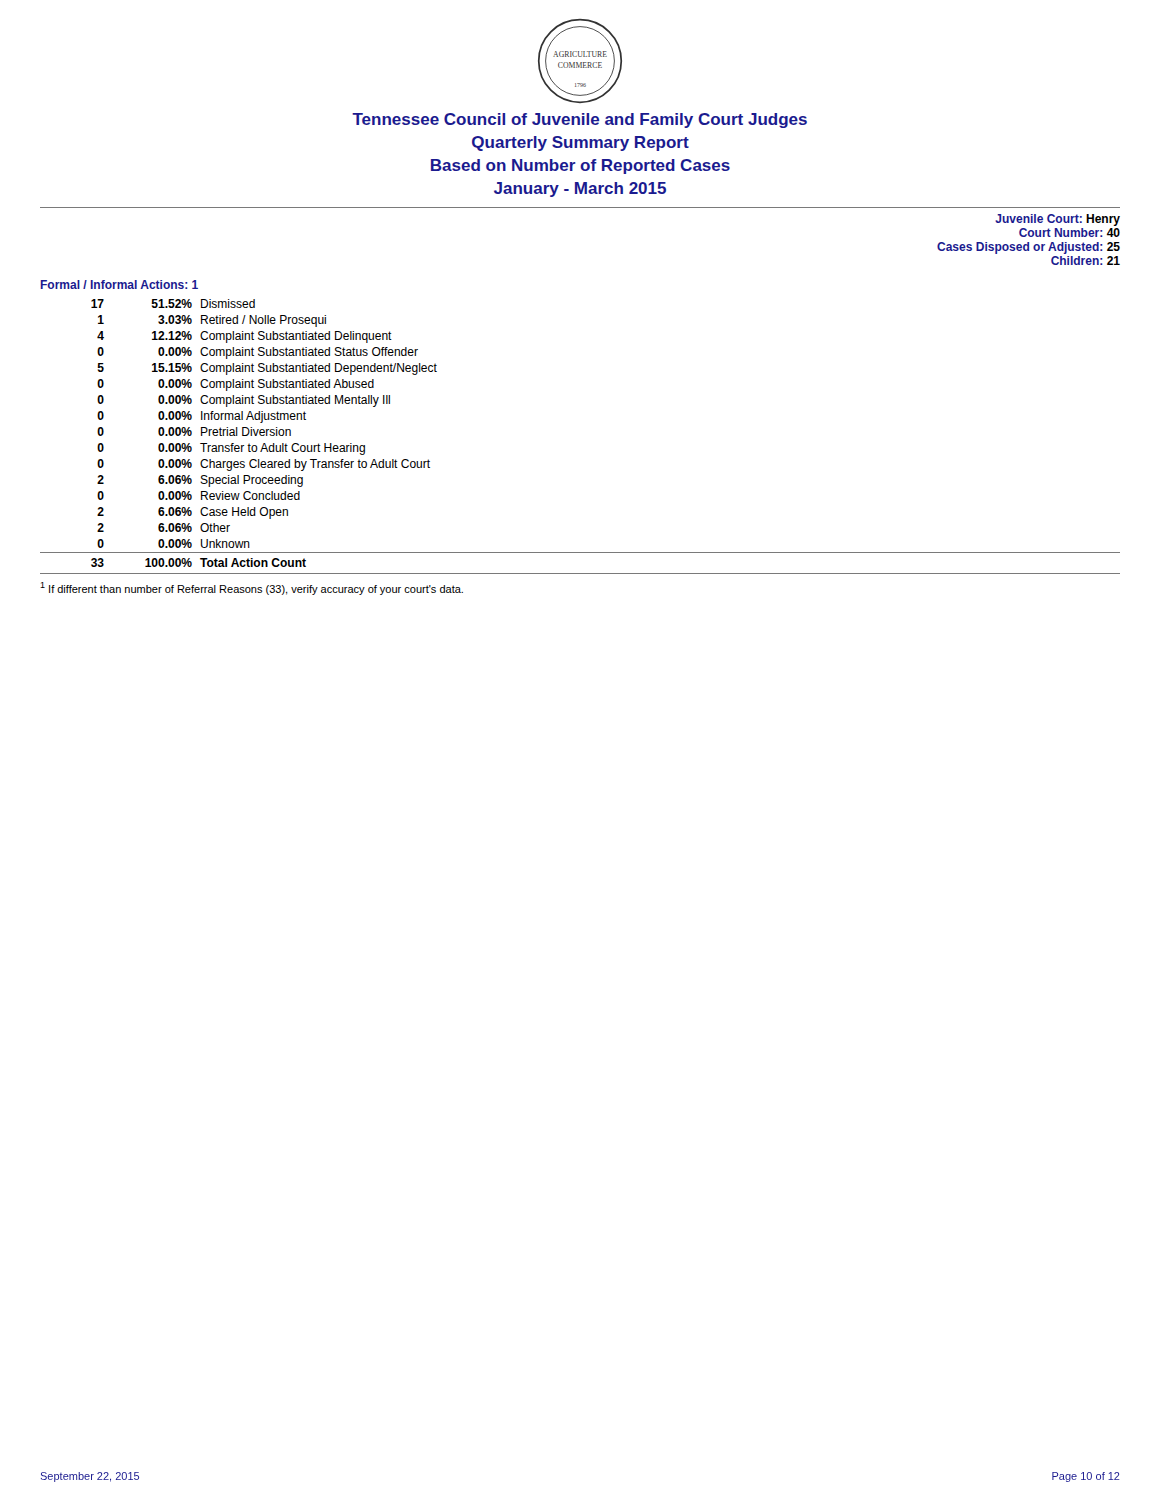Tennessee Council of Juvenile and Family Court Judges
Quarterly Summary Report
Based on Number of Reported Cases
January - March 2015
Juvenile Court: Henry
Court Number: 40
Cases Disposed or Adjusted: 25
Children: 21
Formal / Informal Actions: 1
| 17 | 51.52% | Dismissed |
| 1 | 3.03% | Retired / Nolle Prosequi |
| 4 | 12.12% | Complaint Substantiated Delinquent |
| 0 | 0.00% | Complaint Substantiated Status Offender |
| 5 | 15.15% | Complaint Substantiated Dependent/Neglect |
| 0 | 0.00% | Complaint Substantiated Abused |
| 0 | 0.00% | Complaint Substantiated Mentally Ill |
| 0 | 0.00% | Informal Adjustment |
| 0 | 0.00% | Pretrial Diversion |
| 0 | 0.00% | Transfer to Adult Court Hearing |
| 0 | 0.00% | Charges Cleared by Transfer to Adult Court |
| 2 | 6.06% | Special Proceeding |
| 0 | 0.00% | Review Concluded |
| 2 | 6.06% | Case Held Open |
| 2 | 6.06% | Other |
| 0 | 0.00% | Unknown |
| 33 | 100.00% | Total Action Count |
1 If different than number of Referral Reasons (33), verify accuracy of your court's data.
September 22, 2015 Page 10 of 12